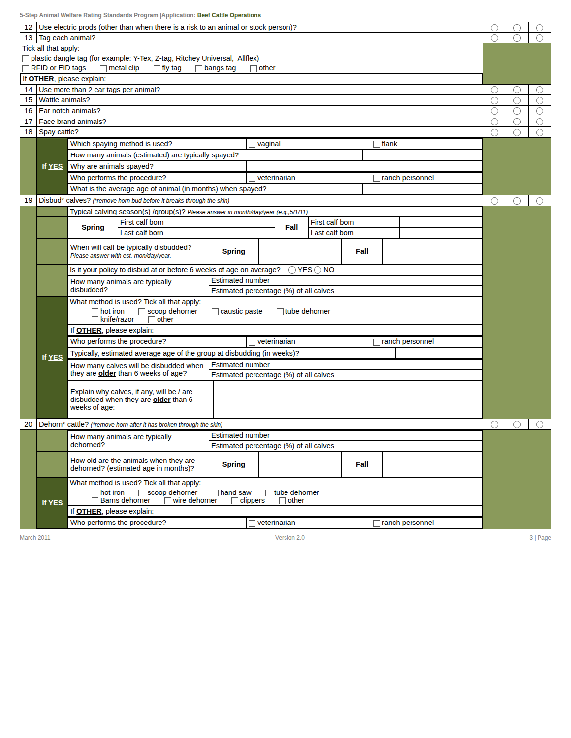5-Step Animal Welfare Rating Standards Program |Application: Beef Cattle Operations
| 12 | Use electric prods (other than when there is a risk to an animal or stock person)? | | | |
| 13 | Tag each animal? | | | |
| / Tick all that apply: / / plastic dangle tag (for example: Y-Tex, Z-tag, Ritchey Universal, Allflex) / / RFID or EID tags metal clip fly tag bangs tag other / / / If OTHER , please explain: / / / | |
| 14 | Use more than 2 ear tags per animal? | | | |
| 15 | Wattle animals? | | | |
| 16 | Ear notch animals? | | | |
| 17 | Face brand animals? | | | |
| 18 | Spay cattle? | | | |
| | / If YES / / Which spaying method is used? / vaginal / flank / / / / How many animals (estimated) are typically spayed? / / / / / Why are animals spayed? / / / / / Who performs the procedure? / veterinarian / ranch personnel / / / / What is the average age of animal (in months) when spayed? / / / | |
| 19 | Disbud* calves? (*remove horn bud before it breaks through the skin) | | | |
| | / / Typical calving season(s) /group(s)? Please answer in month/day/year (e.g.,5/1/11) / / / / Spring / First calf born / / Fall / First calf born / / / Last calf born / / Last calf born / / / / / / When will calf be typically disbudded? Please answer with est. mon/day/year. / Spring / / Fall / / / / / Is it your policy to disbud at or before 6 weeks of age on average? YES NO / / / / How many animals are typically disbudded? / Estimated number / / / Estimated percentage (%) of all calves / / / / If YES / What method is used? Tick all that apply: hot iron scoop dehorner caustic paste tube dehorner knife/razor other / / / If OTHER , please explain: / / / / / Who performs the procedure? / veterinarian / ranch personnel / / / / Typically, estimated average age of the group at disbudding (in weeks)? / / / / / How many calves will be disbudded when they are older than 6 weeks of age? / Estimated number / / / Estimated percentage (%) of all calves / / / / / Explain why calves, if any, will be / are disbudded when they are older than 6 weeks of age: / / / | |
| 20 | Dehorn* cattle? (*remove horn after it has broken through the skin) | | | |
| | / / / How many animals are typically dehorned? / Estimated number / / / Estimated percentage (%) of all calves / / / / / / How old are the animals when they are dehorned? (estimated age in months)? / Spring / / Fall / / / / If YES / What method is used? Tick all that apply: hot iron scoop dehorner hand saw tube dehorner Barns dehorner wire dehorner clippers other / / / If OTHER , please explain: / / / / / Who performs the procedure? / veterinarian / ranch personnel / / | |
March 2011 Version 2.0 3 | Page